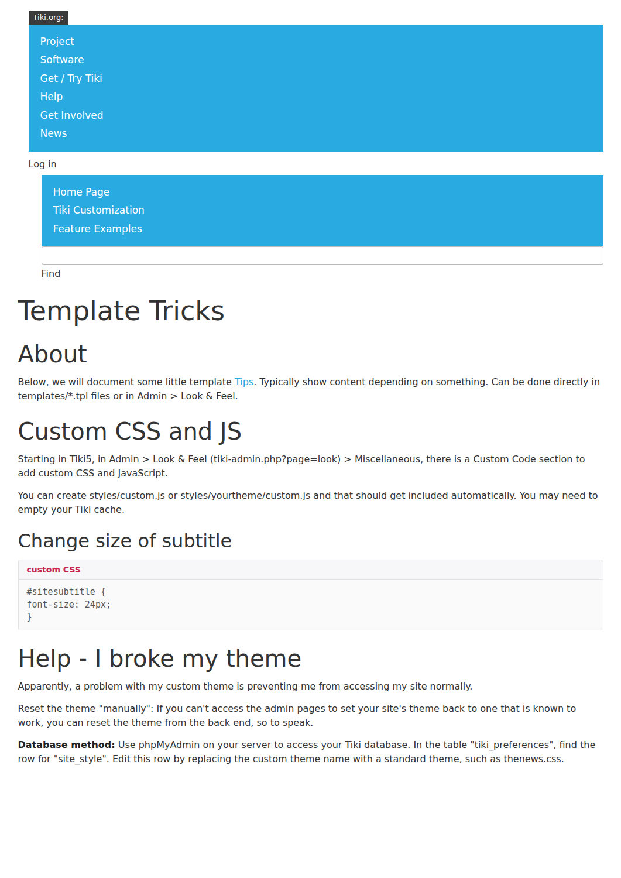Tiki.org:
Project
Software
Get / Try Tiki
Help
Get Involved
News
Log in
Home Page
Tiki Customization
Feature Examples
Find
Template Tricks
About
Below, we will document some little template Tips. Typically show content depending on something. Can be done directly in templates/*.tpl files or in Admin > Look & Feel.
Custom CSS and JS
Starting in Tiki5, in Admin > Look & Feel (tiki-admin.php?page=look) > Miscellaneous, there is a Custom Code section to add custom CSS and JavaScript.
You can create styles/custom.js or styles/yourtheme/custom.js and that should get included automatically. You may need to empty your Tiki cache.
Change size of subtitle
custom CSS
#sitesubtitle {
font-size: 24px;
}
Help - I broke my theme
Apparently, a problem with my custom theme is preventing me from accessing my site normally.
Reset the theme "manually": If you can't access the admin pages to set your site's theme back to one that is known to work, you can reset the theme from the back end, so to speak.
Database method: Use phpMyAdmin on your server to access your Tiki database. In the table "tiki_preferences", find the row for "site_style". Edit this row by replacing the custom theme name with a standard theme, such as thenews.css.